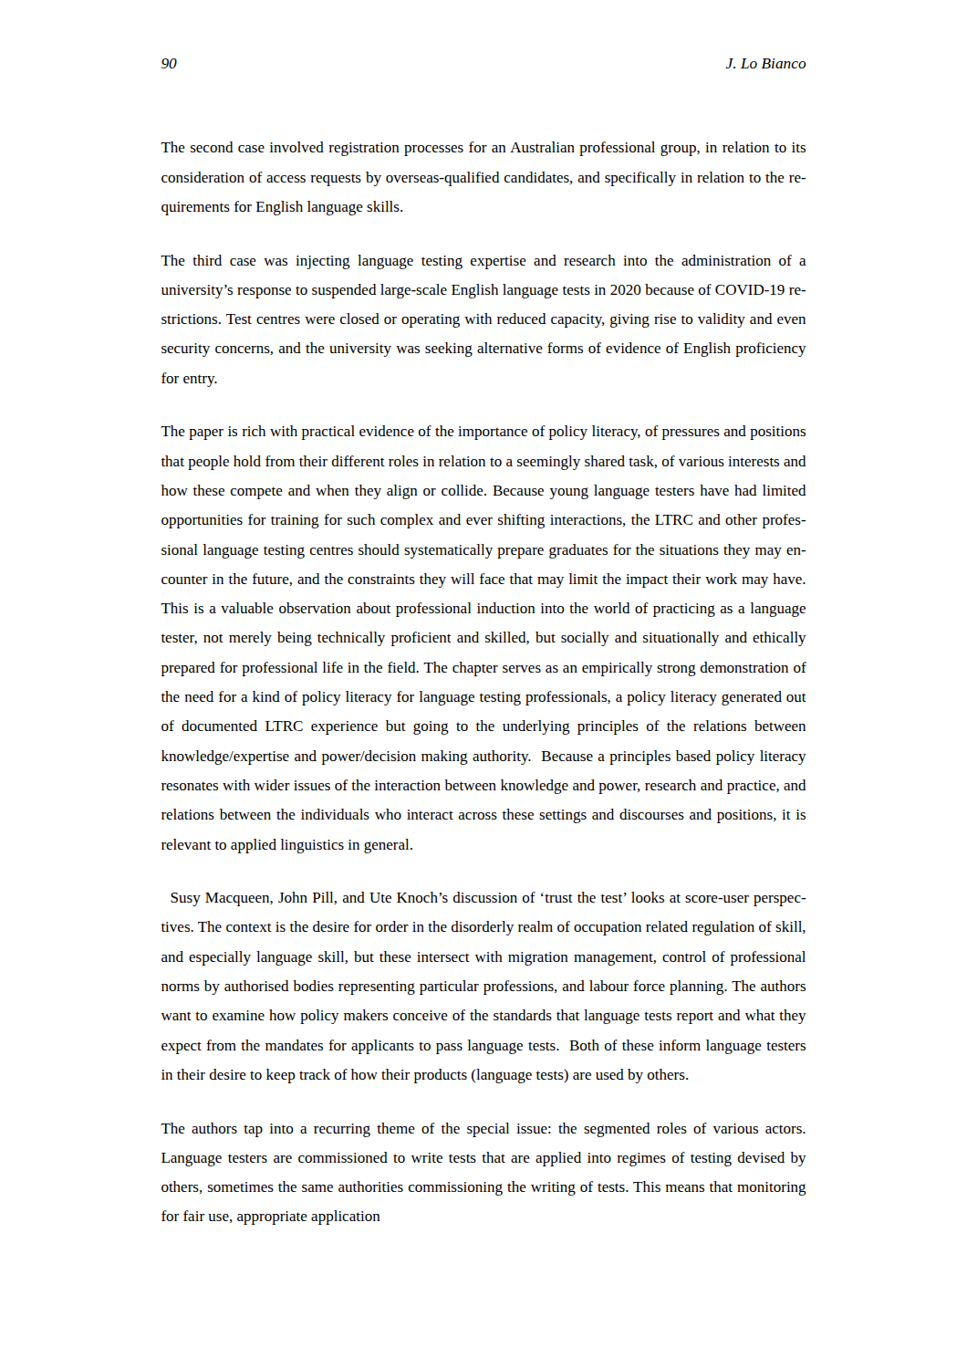90 J. Lo Bianco
The second case involved registration processes for an Australian professional group, in relation to its consideration of access requests by overseas-qualified candidates, and specifically in relation to the requirements for English language skills.
The third case was injecting language testing expertise and research into the administration of a university’s response to suspended large-scale English language tests in 2020 because of COVID-19 restrictions. Test centres were closed or operating with reduced capacity, giving rise to validity and even security concerns, and the university was seeking alternative forms of evidence of English proficiency for entry.
The paper is rich with practical evidence of the importance of policy literacy, of pressures and positions that people hold from their different roles in relation to a seemingly shared task, of various interests and how these compete and when they align or collide. Because young language testers have had limited opportunities for training for such complex and ever shifting interactions, the LTRC and other professional language testing centres should systematically prepare graduates for the situations they may encounter in the future, and the constraints they will face that may limit the impact their work may have. This is a valuable observation about professional induction into the world of practicing as a language tester, not merely being technically proficient and skilled, but socially and situationally and ethically prepared for professional life in the field. The chapter serves as an empirically strong demonstration of the need for a kind of policy literacy for language testing professionals, a policy literacy generated out of documented LTRC experience but going to the underlying principles of the relations between knowledge/expertise and power/decision making authority. Because a principles based policy literacy resonates with wider issues of the interaction between knowledge and power, research and practice, and relations between the individuals who interact across these settings and discourses and positions, it is relevant to applied linguistics in general.
Susy Macqueen, John Pill, and Ute Knoch’s discussion of ‘trust the test’ looks at score-user perspectives. The context is the desire for order in the disorderly realm of occupation related regulation of skill, and especially language skill, but these intersect with migration management, control of professional norms by authorised bodies representing particular professions, and labour force planning. The authors want to examine how policy makers conceive of the standards that language tests report and what they expect from the mandates for applicants to pass language tests. Both of these inform language testers in their desire to keep track of how their products (language tests) are used by others.
The authors tap into a recurring theme of the special issue: the segmented roles of various actors. Language testers are commissioned to write tests that are applied into regimes of testing devised by others, sometimes the same authorities commissioning the writing of tests. This means that monitoring for fair use, appropriate application